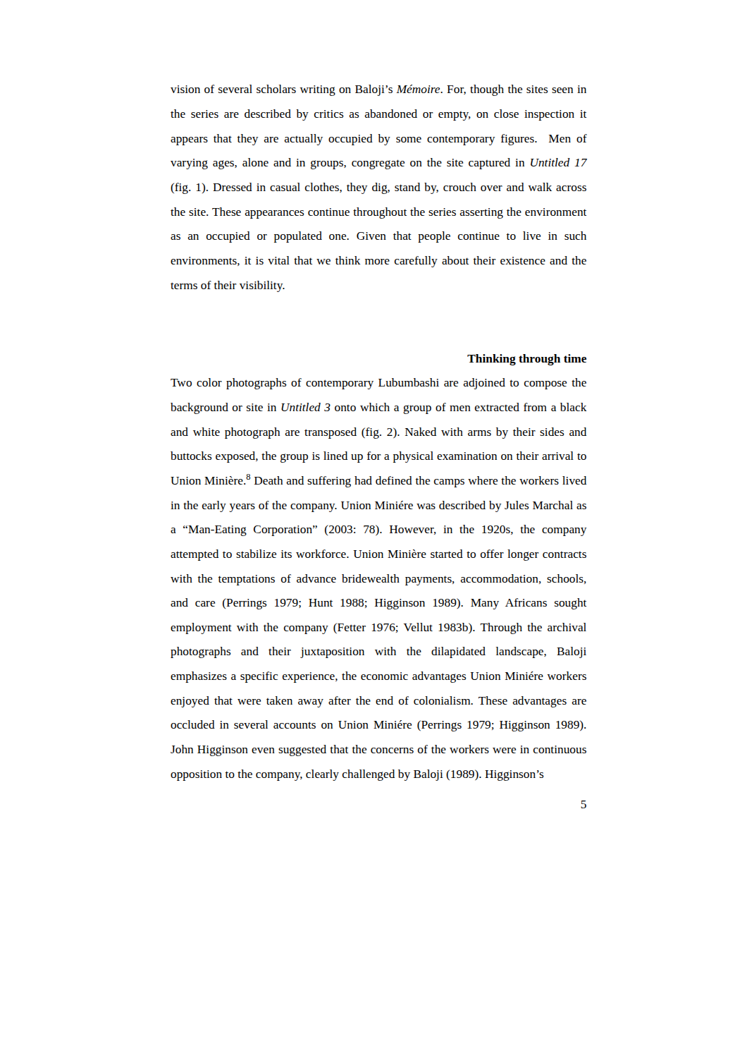vision of several scholars writing on Baloji’s Mémoire. For, though the sites seen in the series are described by critics as abandoned or empty, on close inspection it appears that they are actually occupied by some contemporary figures. Men of varying ages, alone and in groups, congregate on the site captured in Untitled 17 (fig. 1). Dressed in casual clothes, they dig, stand by, crouch over and walk across the site. These appearances continue throughout the series asserting the environment as an occupied or populated one. Given that people continue to live in such environments, it is vital that we think more carefully about their existence and the terms of their visibility.
Thinking through time
Two color photographs of contemporary Lubumbashi are adjoined to compose the background or site in Untitled 3 onto which a group of men extracted from a black and white photograph are transposed (fig. 2). Naked with arms by their sides and buttocks exposed, the group is lined up for a physical examination on their arrival to Union Minière.8 Death and suffering had defined the camps where the workers lived in the early years of the company. Union Miniére was described by Jules Marchal as a “Man-Eating Corporation” (2003: 78). However, in the 1920s, the company attempted to stabilize its workforce. Union Minière started to offer longer contracts with the temptations of advance bridewealth payments, accommodation, schools, and care (Perrings 1979; Hunt 1988; Higginson 1989). Many Africans sought employment with the company (Fetter 1976; Vellut 1983b). Through the archival photographs and their juxtaposition with the dilapidated landscape, Baloji emphasizes a specific experience, the economic advantages Union Miniére workers enjoyed that were taken away after the end of colonialism. These advantages are occluded in several accounts on Union Miniére (Perrings 1979; Higginson 1989). John Higginson even suggested that the concerns of the workers were in continuous opposition to the company, clearly challenged by Baloji (1989). Higginson’s
5